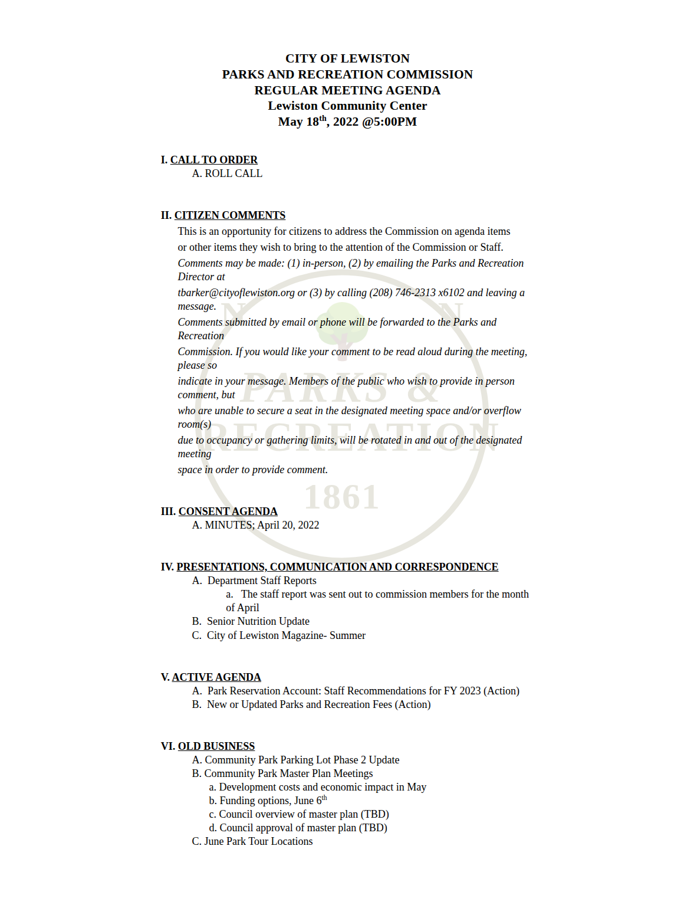N
N
🌳
PARKS &
RECREATION
1861
CITY OF LEWISTON PARKS AND RECREATION COMMISSION REGULAR MEETING AGENDA Lewiston Community Center May 18th, 2022 @5:00PM
I. CALL TO ORDER
A. ROLL CALL
II. CITIZEN COMMENTS
This is an opportunity for citizens to address the Commission on agenda items
or other items they wish to bring to the attention of the Commission or Staff.
Comments may be made: (1) in-person, (2) by emailing the Parks and Recreation Director at
tbarker@cityoflewiston.org or (3) by calling (208) 746-2313 x6102 and leaving a message.
Comments submitted by email or phone will be forwarded to the Parks and Recreation
Commission. If you would like your comment to be read aloud during the meeting, please so
indicate in your message. Members of the public who wish to provide in person comment, but
who are unable to secure a seat in the designated meeting space and/or overflow room(s)
due to occupancy or gathering limits, will be rotated in and out of the designated meeting
space in order to provide comment.
III. CONSENT AGENDA
A. MINUTES; April 20, 2022
IV. PRESENTATIONS, COMMUNICATION AND CORRESPONDENCE
A. Department Staff Reports
a. The staff report was sent out to commission members for the month of April
B. Senior Nutrition Update
C. City of Lewiston Magazine- Summer
V. ACTIVE AGENDA
A. Park Reservation Account: Staff Recommendations for FY 2023 (Action)
B. New or Updated Parks and Recreation Fees (Action)
VI. OLD BUSINESS
A. Community Park Parking Lot Phase 2 Update
B. Community Park Master Plan Meetings
a. Development costs and economic impact in May
b. Funding options, June 6th
c. Council overview of master plan (TBD)
d. Council approval of master plan (TBD)
C. June Park Tour Locations